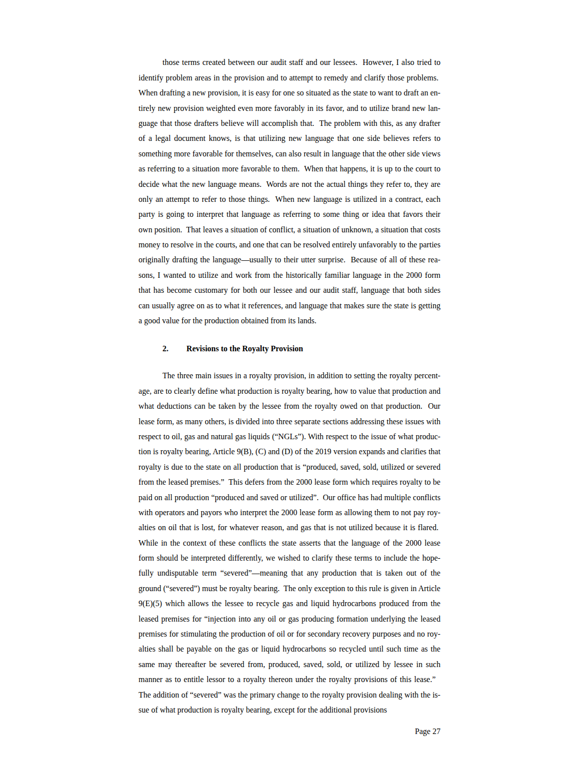those terms created between our audit staff and our lessees. However, I also tried to identify problem areas in the provision and to attempt to remedy and clarify those problems. When drafting a new provision, it is easy for one so situated as the state to want to draft an entirely new provision weighted even more favorably in its favor, and to utilize brand new language that those drafters believe will accomplish that. The problem with this, as any drafter of a legal document knows, is that utilizing new language that one side believes refers to something more favorable for themselves, can also result in language that the other side views as referring to a situation more favorable to them. When that happens, it is up to the court to decide what the new language means. Words are not the actual things they refer to, they are only an attempt to refer to those things. When new language is utilized in a contract, each party is going to interpret that language as referring to some thing or idea that favors their own position. That leaves a situation of conflict, a situation of unknown, a situation that costs money to resolve in the courts, and one that can be resolved entirely unfavorably to the parties originally drafting the language—usually to their utter surprise. Because of all of these reasons, I wanted to utilize and work from the historically familiar language in the 2000 form that has become customary for both our lessee and our audit staff, language that both sides can usually agree on as to what it references, and language that makes sure the state is getting a good value for the production obtained from its lands.
2. Revisions to the Royalty Provision
The three main issues in a royalty provision, in addition to setting the royalty percentage, are to clearly define what production is royalty bearing, how to value that production and what deductions can be taken by the lessee from the royalty owed on that production. Our lease form, as many others, is divided into three separate sections addressing these issues with respect to oil, gas and natural gas liquids (“NGLs”). With respect to the issue of what production is royalty bearing, Article 9(B), (C) and (D) of the 2019 version expands and clarifies that royalty is due to the state on all production that is “produced, saved, sold, utilized or severed from the leased premises.” This defers from the 2000 lease form which requires royalty to be paid on all production “produced and saved or utilized”. Our office has had multiple conflicts with operators and payors who interpret the 2000 lease form as allowing them to not pay royalties on oil that is lost, for whatever reason, and gas that is not utilized because it is flared. While in the context of these conflicts the state asserts that the language of the 2000 lease form should be interpreted differently, we wished to clarify these terms to include the hopefully undisputable term “severed”—meaning that any production that is taken out of the ground (“severed”) must be royalty bearing. The only exception to this rule is given in Article 9(E)(5) which allows the lessee to recycle gas and liquid hydrocarbons produced from the leased premises for “injection into any oil or gas producing formation underlying the leased premises for stimulating the production of oil or for secondary recovery purposes and no royalties shall be payable on the gas or liquid hydrocarbons so recycled until such time as the same may thereafter be severed from, produced, saved, sold, or utilized by lessee in such manner as to entitle lessor to a royalty thereon under the royalty provisions of this lease.” The addition of “severed” was the primary change to the royalty provision dealing with the issue of what production is royalty bearing, except for the additional provisions
Page 27